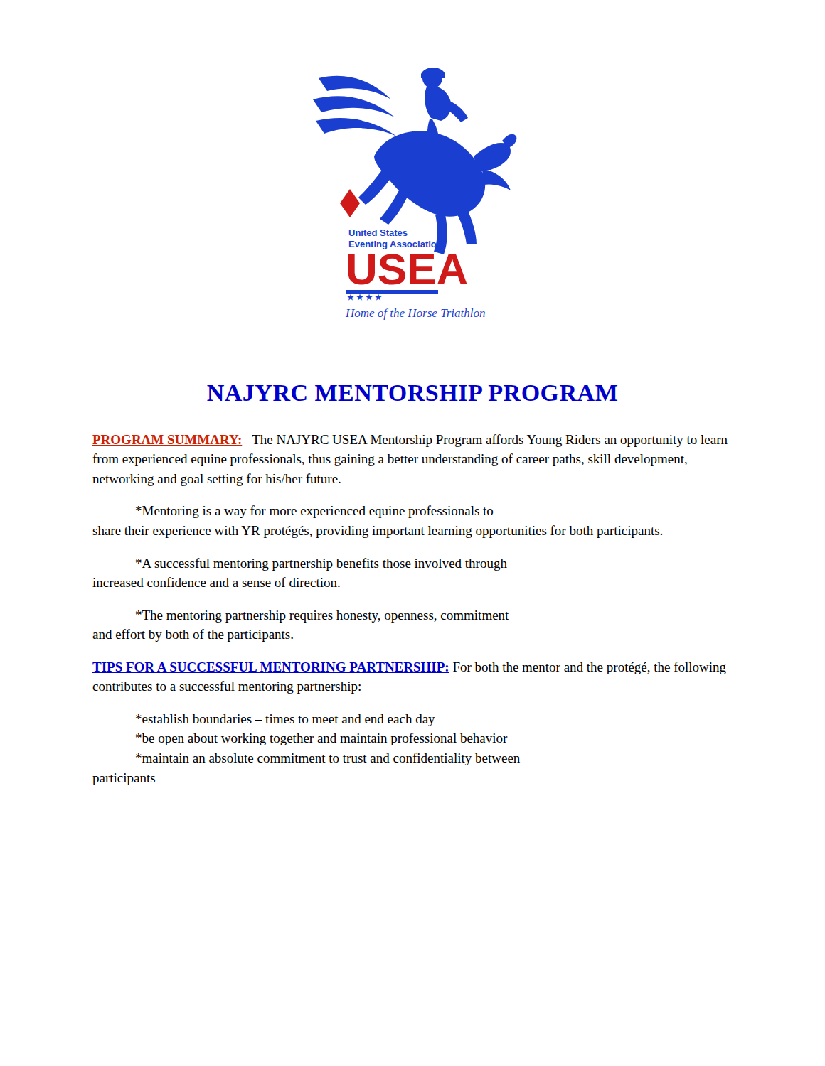United States Eventing Association USEA ★ ★ ★ ★ Home of the Horse Triathlon
NAJYRC MENTORSHIP PROGRAM
PROGRAM SUMMARY: The NAJYRC USEA Mentorship Program affords Young Riders an opportunity to learn from experienced equine professionals, thus gaining a better understanding of career paths, skill development, networking and goal setting for his/her future.
*Mentoring is a way for more experienced equine professionals to
share their experience with YR protégés, providing important learning opportunities for both participants.
*A successful mentoring partnership benefits those involved through
increased confidence and a sense of direction.
*The mentoring partnership requires honesty, openness, commitment
and effort by both of the participants.
TIPS FOR A SUCCESSFUL MENTORING PARTNERSHIP: For both the mentor and the protégé, the following contributes to a successful mentoring partnership:
*establish boundaries – times to meet and end each day
*be open about working together and maintain professional behavior
*maintain an absolute commitment to trust and confidentiality between
participants